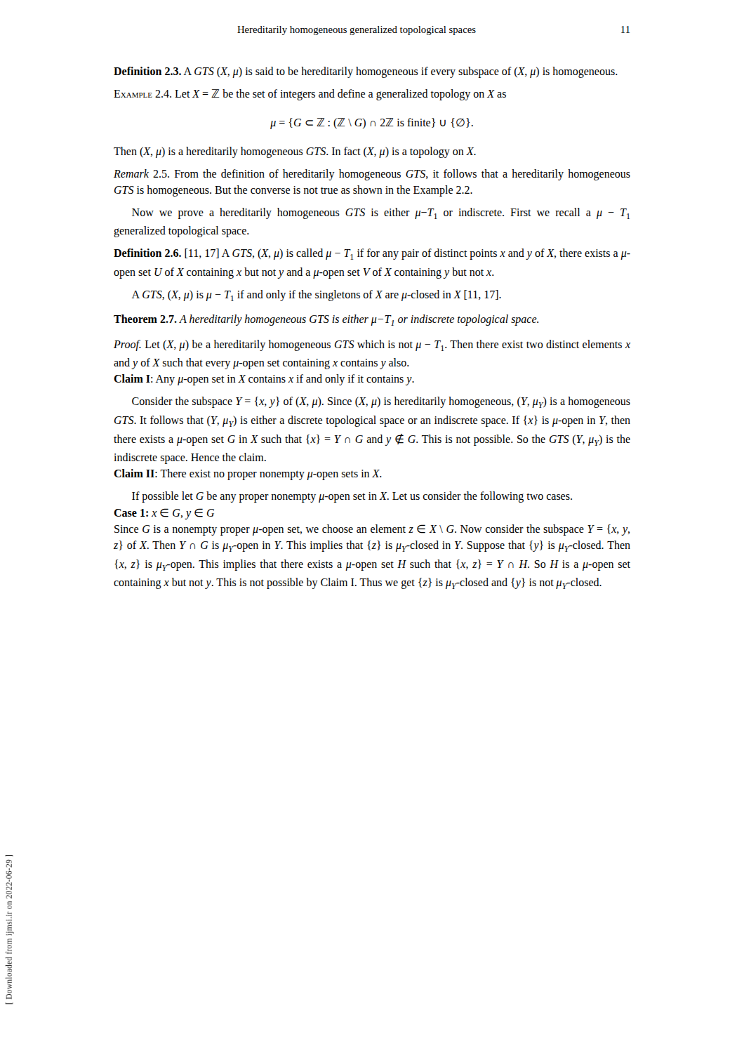[ Downloaded from ijmsi.ir on 2022-06-29 ]
Hereditarily homogeneous generalized topological spaces 11
Definition 2.3. A GTS (X, μ) is said to be hereditarily homogeneous if every subspace of (X, μ) is homogeneous.
Example 2.4. Let X = ℤ be the set of integers and define a generalized topology on X as
μ = {G ⊂ ℤ : (ℤ \ G) ∩ 2ℤ is finite} ∪ {∅}.
Then (X, μ) is a hereditarily homogeneous GTS. In fact (X, μ) is a topology on X.
Remark 2.5. From the definition of hereditarily homogeneous GTS, it follows that a hereditarily homogeneous GTS is homogeneous. But the converse is not true as shown in the Example 2.2.
Now we prove a hereditarily homogeneous GTS is either μ−T1 or indiscrete. First we recall a μ − T1 generalized topological space.
Definition 2.6. [11, 17] A GTS, (X, μ) is called μ − T1 if for any pair of distinct points x and y of X, there exists a μ-open set U of X containing x but not y and a μ-open set V of X containing y but not x.
A GTS, (X, μ) is μ − T1 if and only if the singletons of X are μ-closed in X [11, 17].
Theorem 2.7. A hereditarily homogeneous GTS is either μ−T1 or indiscrete topological space.
Proof. Let (X, μ) be a hereditarily homogeneous GTS which is not μ − T1. Then there exist two distinct elements x and y of X such that every μ-open set containing x contains y also.
Claim I: Any μ-open set in X contains x if and only if it contains y.
Consider the subspace Y = {x, y} of (X, μ). Since (X, μ) is hereditarily homogeneous, (Y, μY) is a homogeneous GTS. It follows that (Y, μY) is either a discrete topological space or an indiscrete space. If {x} is μ-open in Y, then there exists a μ-open set G in X such that {x} = Y ∩ G and y ∉ G. This is not possible. So the GTS (Y, μY) is the indiscrete space. Hence the claim.
Claim II: There exist no proper nonempty μ-open sets in X.
If possible let G be any proper nonempty μ-open set in X. Let us consider the following two cases.
Case 1: x ∈ G, y ∈ G
Since G is a nonempty proper μ-open set, we choose an element z ∈ X \ G. Now consider the subspace Y = {x, y, z} of X. Then Y ∩ G is μY-open in Y. This implies that {z} is μY-closed in Y. Suppose that {y} is μY-closed. Then {x, z} is μY-open. This implies that there exists a μ-open set H such that {x, z} = Y ∩ H. So H is a μ-open set containing x but not y. This is not possible by Claim I. Thus we get {z} is μY-closed and {y} is not μY-closed.